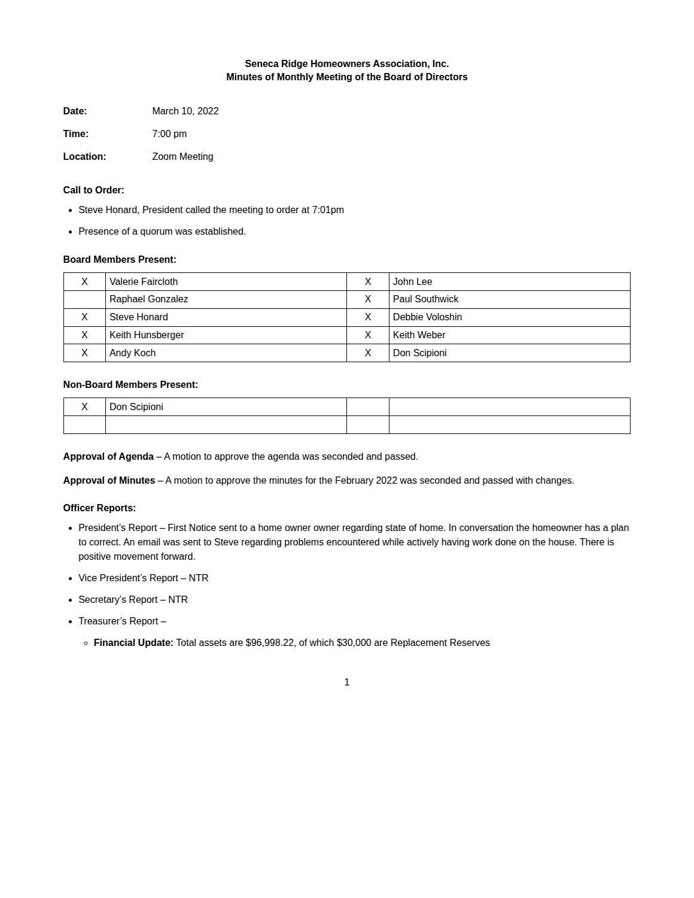Seneca Ridge Homeowners Association, Inc.
Minutes of Monthly Meeting of the Board of Directors
Date:
March 10, 2022
Time:
7:00 pm
Location:
Zoom Meeting
Call to Order:
Steve Honard, President called the meeting to order at 7:01pm
Presence of a quorum was established.
Board Members Present:
| X | Valerie Faircloth | X | John Lee |
| | Raphael Gonzalez | X | Paul Southwick |
| X | Steve Honard | X | Debbie Voloshin |
| X | Keith Hunsberger | X | Keith Weber |
| X | Andy Koch | X | Don Scipioni |
Non-Board Members Present:
| X | Don Scipioni | | |
Approval of Agenda – A motion to approve the agenda was seconded and passed.
Approval of Minutes – A motion to approve the minutes for the February 2022 was seconded and passed with changes.
Officer Reports:
President’s Report – First Notice sent to a home owner owner regarding state of home. In conversation the homeowner has a plan to correct. An email was sent to Steve regarding problems encountered while actively having work done on the house. There is positive movement forward.
Vice President’s Report – NTR
Secretary’s Report – NTR
Treasurer’s Report –
Financial Update: Total assets are $96,998.22, of which $30,000 are Replacement Reserves
1